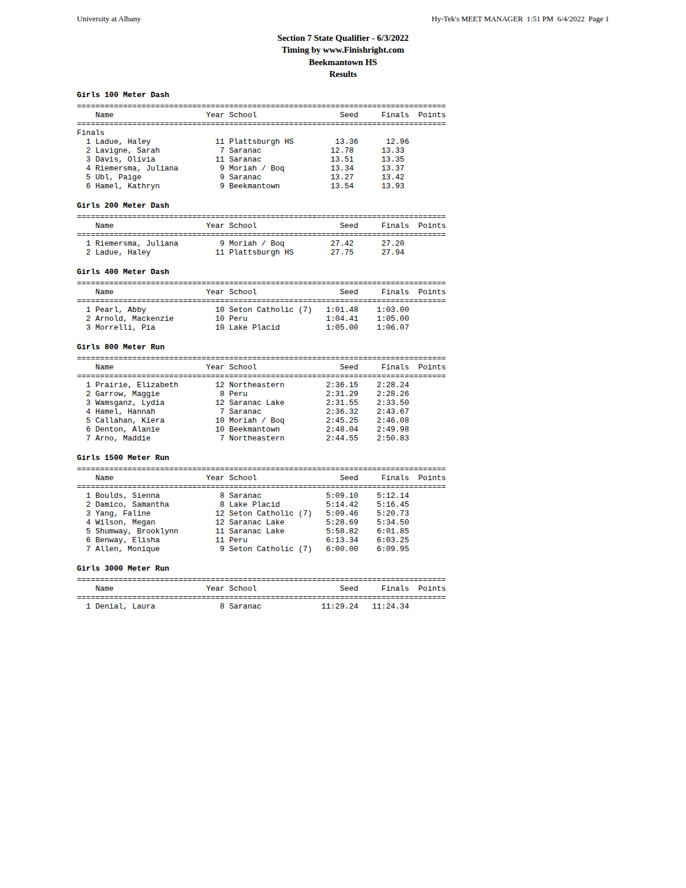University at Albany Hy-Tek's MEET MANAGER 1:51 PM 6/4/2022 Page 1
Section 7 State Qualifier - 6/3/2022
Timing by www.Finishright.com
Beekmantown HS
Results
Girls 100 Meter Dash
================================================================================
    Name                    Year School                  Seed     Finals  Points
================================================================================
Finals
  1 Ladue, Haley              11 Plattsburgh HS         13.36      12.96
  2 Lavigne, Sarah             7 Saranac               12.78      13.33
  3 Davis, Olivia             11 Saranac               13.51      13.35
  4 Riemersma, Juliana         9 Moriah / Boq          13.34      13.37
  5 Ubl, Paige                 9 Saranac               13.27      13.42
  6 Hamel, Kathryn             9 Beekmantown           13.54      13.93
Girls 200 Meter Dash
================================================================================
    Name                    Year School                  Seed     Finals  Points
================================================================================
  1 Riemersma, Juliana         9 Moriah / Boq          27.42      27.20
  2 Ladue, Haley              11 Plattsburgh HS        27.75      27.94
Girls 400 Meter Dash
================================================================================
    Name                    Year School                  Seed     Finals  Points
================================================================================
  1 Pearl, Abby               10 Seton Catholic (7)   1:01.48    1:03.00
  2 Arnold, Mackenzie         10 Peru                 1:04.41    1:05.00
  3 Morrelli, Pia             10 Lake Placid          1:05.00    1:06.07
Girls 800 Meter Run
================================================================================
    Name                    Year School                  Seed     Finals  Points
================================================================================
  1 Prairie, Elizabeth        12 Northeastern         2:36.15    2:28.24
  2 Garrow, Maggie             8 Peru                 2:31.29    2:28.26
  3 Wamsganz, Lydia           12 Saranac Lake         2:31.55    2:33.50
  4 Hamel, Hannah              7 Saranac              2:36.32    2:43.67
  5 Callahan, Kiera           10 Moriah / Boq         2:45.25    2:46.08
  6 Denton, Alanie            10 Beekmantown          2:48.04    2:49.98
  7 Arno, Maddie               7 Northeastern         2:44.55    2:50.83
Girls 1500 Meter Run
================================================================================
    Name                    Year School                  Seed     Finals  Points
================================================================================
  1 Boulds, Sienna             8 Saranac              5:09.10    5:12.14
  2 Damico, Samantha           8 Lake Placid          5:14.42    5:16.45
  3 Yang, Faline              12 Seton Catholic (7)   5:09.46    5:20.73
  4 Wilson, Megan             12 Saranac Lake         5:28.69    5:34.50
  5 Shumway, Brooklynn        11 Saranac Lake         5:58.82    6:01.85
  6 Benway, Elisha            11 Peru                 6:13.34    6:03.25
  7 Allen, Monique             9 Seton Catholic (7)   6:00.00    6:09.95
Girls 3000 Meter Run
================================================================================
    Name                    Year School                  Seed     Finals  Points
================================================================================
  1 Denial, Laura              8 Saranac             11:29.24   11:24.34